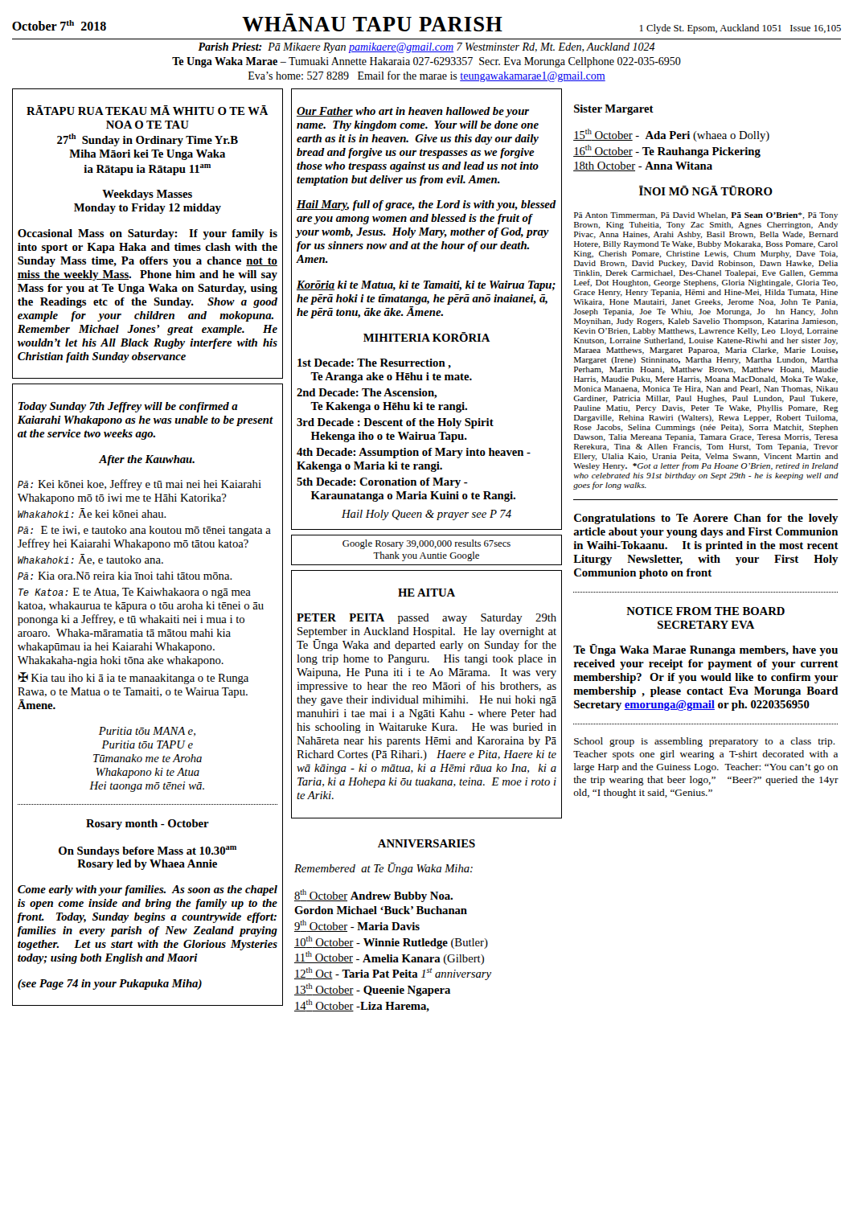October 7th 2018 WHĀNAU TAPU PARISH 1 Clyde St. Epsom, Auckland 1051 Issue 16,105
Parish Priest: Pā Mikaere Ryan pamikaere@gmail.com 7 Westminster Rd, Mt. Eden, Auckland 1024
Te Unga Waka Marae – Tumuaki Annette Hakaraia 027-6293357 Secr. Eva Morunga Cellphone 022-035-6950
Eva’s home: 527 8289 Email for the marae is teungawakamarae1@gmail.com
RĀTAPU RUA TEKAU MĀ WHITU O TE WĀ NOA O TE TAU
27th Sunday in Ordinary Time Yr.B
Miha Māori kei Te Unga Waka
ia Rātapu ia Rātapu 11am
Weekdays Masses
Monday to Friday 12 midday
Occasional Mass on Saturday: If your family is into sport or Kapa Haka and times clash with the Sunday Mass time, Pa offers you a chance not to miss the weekly Mass. Phone him and he will say Mass for you at Te Unga Waka on Saturday, using the Readings etc of the Sunday. Show a good example for your children and mokopuna. Remember Michael Jones’ great example. He wouldn’t let his All Black Rugby interfere with his Christian faith Sunday observance
Today Sunday 7th Jeffrey will be confirmed a Kaiarahi Whakapono as he was unable to be present at the service two weeks ago.
After the Kauwhau.
Pā: Kei kōnei koe, Jeffrey e tū mai nei hei Kaiarahi Whakapono mō tō iwi me te Hāhi Katorika?
Whakahoki: Āe kei kōnei ahau.
Pā: E te iwi, e tautoko ana koutou mō tēnei tangata a Jeffrey hei Kaiarahi Whakapono mō tātou katoa?
Whakahoki: Āe, e tautoko ana.
Pā: Kia ora.Nō reira kia īnoi tahi tātou mōna.
Te Katoa: E te Atua, Te Kaiwhakaora o ngā mea katoa, whakaurua te kāpura o tōu aroha ki tēnei o āu pononga ki a Jeffrey, e tū whakaiti nei i mua i to aroaro. Whaka-māramatia tā mātou mahi kia whakapūmau ia hei Kaiarahi Whakapono. Whakakaha-ngia hoki tōna ake whakapono.
✠ Kia tau iho ki ā ia te manaakitanga o te Runga Rawa, o te Matua o te Tamaiti, o te Wairua Tapu. Āmene.
Puritia tōu MANA e,
Puritia tōu TAPU e
Tūmanako me te Aroha
Whakapono ki te Atua
Hei taonga mō tēnei wā.
Rosary month - October
On Sundays before Mass at 10.30am
Rosary led by Whaea Annie
Come early with your families. As soon as the chapel is open come inside and bring the family up to the front. Today, Sunday begins a countrywide effort: families in every parish of New Zealand praying together. Let us start with the Glorious Mysteries today; using both English and Maori
(see Page 74 in your Pukapuka Miha)
Our Father who art in heaven hallowed be your name. Thy kingdom come. Your will be done one earth as it is in heaven. Give us this day our daily bread and forgive us our trespasses as we forgive those who trespass against us and lead us not into temptation but deliver us from evil. Amen.
Hail Mary, full of grace, the Lord is with you, blessed are you among women and blessed is the fruit of your womb, Jesus. Holy Mary, mother of God, pray for us sinners now and at the hour of our death. Amen.
Korōria ki te Matua, ki te Tamaiti, ki te Wairua Tapu; he pērā hoki i te tīmatanga, he pērā anō inaianei, ā, he pērā tonu, āke āke. Āmene.
MIHITERIA KORŌRIA
1st Decade: The Resurrection ,
Te Aranga ake o Hēhu i te mate.
2nd Decade: The Ascension,
Te Kakenga o Hēhu ki te rangi.
3rd Decade : Descent of the Holy Spirit
Hekenga iho o te Wairua Tapu.
4th Decade: Assumption of Mary into heaven - Kakenga o Maria ki te rangi.
5th Decade: Coronation of Mary -
Karaunatanga o Maria Kuini o te Rangi.
Hail Holy Queen & prayer see P 74
Google Rosary 39,000,000 results 67secs
Thank you Auntie Google
HE AITUA
PETER PEITA passed away Saturday 29th September in Auckland Hospital. He lay overnight at Te Ūnga Waka and departed early on Sunday for the long trip home to Panguru. His tangi took place in Waipuna, He Puna iti i te Ao Mārama. It was very impressive to hear the reo Māori of his brothers, as they gave their individual mihimihi. He nui hoki ngā manuhiri i tae mai i a Ngāti Kahu - where Peter had his schooling in Waitaruke Kura. He was buried in Nahāreta near his parents Hēmi and Karoraina by Pā Richard Cortes (Pā Rihari.) Haere e Pita, Haere ki te wā kāinga - ki o mātua, ki a Hēmi rāua ko Ina, ki a Taria, ki a Hohepa ki ōu tuakana, teina. E moe i roto i te Ariki.
ANNIVERSARIES
Remembered at Te Ūnga Waka Miha:
8th October Andrew Bubby Noa.
Gordon Michael ‘Buck’ Buchanan
9th October - Maria Davis
10th October - Winnie Rutledge (Butler)
11th October - Amelia Kanara (Gilbert)
12th Oct - Taria Pat Peita 1st anniversary
13th October - Queenie Ngapera
14th October -Liza Harema,
Sister Margaret
15th October - Ada Peri (whaea o Dolly)
16th October - Te Rauhanga Pickering
18th October - Anna Witana
ĪNOI MŌ NGĀ TŪRORO
Pā Anton Timmerman, Pā David Whelan, Pā Sean O’Brien*, Pā Tony Brown, King Tuheitia, Tony Zac Smith, Agnes Cherrington, Andy Pivac, Anna Haines, Arahi Ashby, Basil Brown, Bella Wade, Bernard Hotere, Billy Raymond Te Wake, Bubby Mokaraka, Boss Pomare, Carol King, Cherish Pomare, Christine Lewis, Chum Murphy, Dave Toia, David Brown, David Puckey, David Robinson, Dawn Hawke, Delia Tinklin, Derek Carmichael, Des-Chanel Toalepai, Eve Gallen, Gemma Leef, Dot Houghton, George Stephens, Gloria Nightingale, Gloria Teo, Grace Henry, Henry Tepania, Hēmi and Hine-Mei, Hilda Tumata, Hine Wikaira, Hone Mautairi, Janet Greeks, Jerome Noa, John Te Pania, Joseph Tepania, Joe Te Whiu, Joe Morunga, Jo hn Hancy, John Moynihan, Judy Rogers, Kaleb Savelio Thompson, Katarina Jamieson, Kevin O’Brien, Labby Matthews, Lawrence Kelly, Leo Lloyd, Lorraine Knutson, Lorraine Sutherland, Louise Katene-Riwhi and her sister Joy, Maraea Matthews, Margaret Paparoa, Maria Clarke, Marie Louise, Margaret (Irene) Stinninato, Martha Henry, Martha Lundon, Martha Perham, Martin Hoani, Matthew Brown, Matthew Hoani, Maudie Harris, Maudie Puku, Mere Harris, Moana MacDonald, Moka Te Wake, Monica Manaena, Monica Te Hira, Nan and Pearl, Nan Thomas, Nikau Gardiner, Patricia Millar, Paul Hughes, Paul Lundon, Paul Tukere, Pauline Matiu, Percy Davis, Peter Te Wake, Phyllis Pomare, Reg Dargaville, Rehina Rawiri (Walters), Rewa Lepper, Robert Tuiloma, Rose Jacobs, Selina Cummings (née Peita), Sorra Matchit, Stephen Dawson, Talia Mereana Tepania, Tamara Grace, Teresa Morris, Teresa Rerekura, Tina & Allen Francis, Tom Hurst, Tom Tepania, Trevor Ellery, Ulalia Kaio, Urania Peita, Velma Swann, Vincent Martin and Wesley Henry. *Got a letter from Pa Hoane O’Brien, retired in Ireland who celebrated his 91st birthday on Sept 29th - he is keeping well and goes for long walks.
Congratulations to Te Aorere Chan for the lovely article about your young days and First Communion in Waihi-Tokaanu. It is printed in the most recent Liturgy Newsletter, with your First Holy Communion photo on front
NOTICE FROM THE BOARD
SECRETARY EVA
Te Ūnga Waka Marae Runanga members, have you received your receipt for payment of your current membership? Or if you would like to confirm your membership , please contact Eva Morunga Board Secretary emorunga@gmail or ph. 0220356950
School group is assembling preparatory to a class trip. Teacher spots one girl wearing a T-shirt decorated with a large Harp and the Guiness Logo. Teacher: “You can’t go on the trip wearing that beer logo,” “Beer?” queried the 14yr old, “I thought it said, “Genius.”